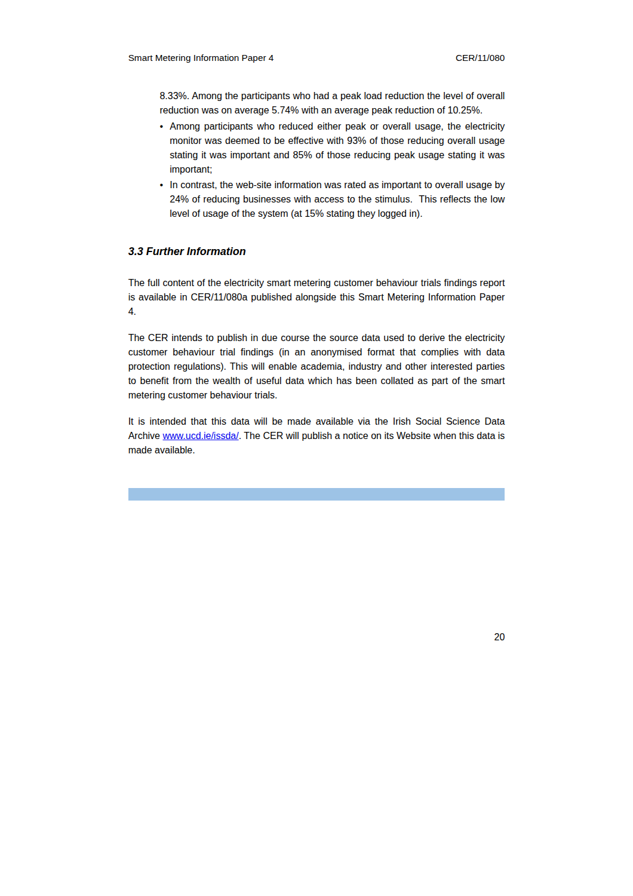Smart Metering Information Paper 4 CER/11/080
8.33%. Among the participants who had a peak load reduction the level of overall reduction was on average 5.74% with an average peak reduction of 10.25%.
Among participants who reduced either peak or overall usage, the electricity monitor was deemed to be effective with 93% of those reducing overall usage stating it was important and 85% of those reducing peak usage stating it was important;
In contrast, the web-site information was rated as important to overall usage by 24% of reducing businesses with access to the stimulus. This reflects the low level of usage of the system (at 15% stating they logged in).
3.3 Further Information
The full content of the electricity smart metering customer behaviour trials findings report is available in CER/11/080a published alongside this Smart Metering Information Paper 4.
The CER intends to publish in due course the source data used to derive the electricity customer behaviour trial findings (in an anonymised format that complies with data protection regulations). This will enable academia, industry and other interested parties to benefit from the wealth of useful data which has been collated as part of the smart metering customer behaviour trials.
It is intended that this data will be made available via the Irish Social Science Data Archive www.ucd.ie/issda/. The CER will publish a notice on its Website when this data is made available.
20